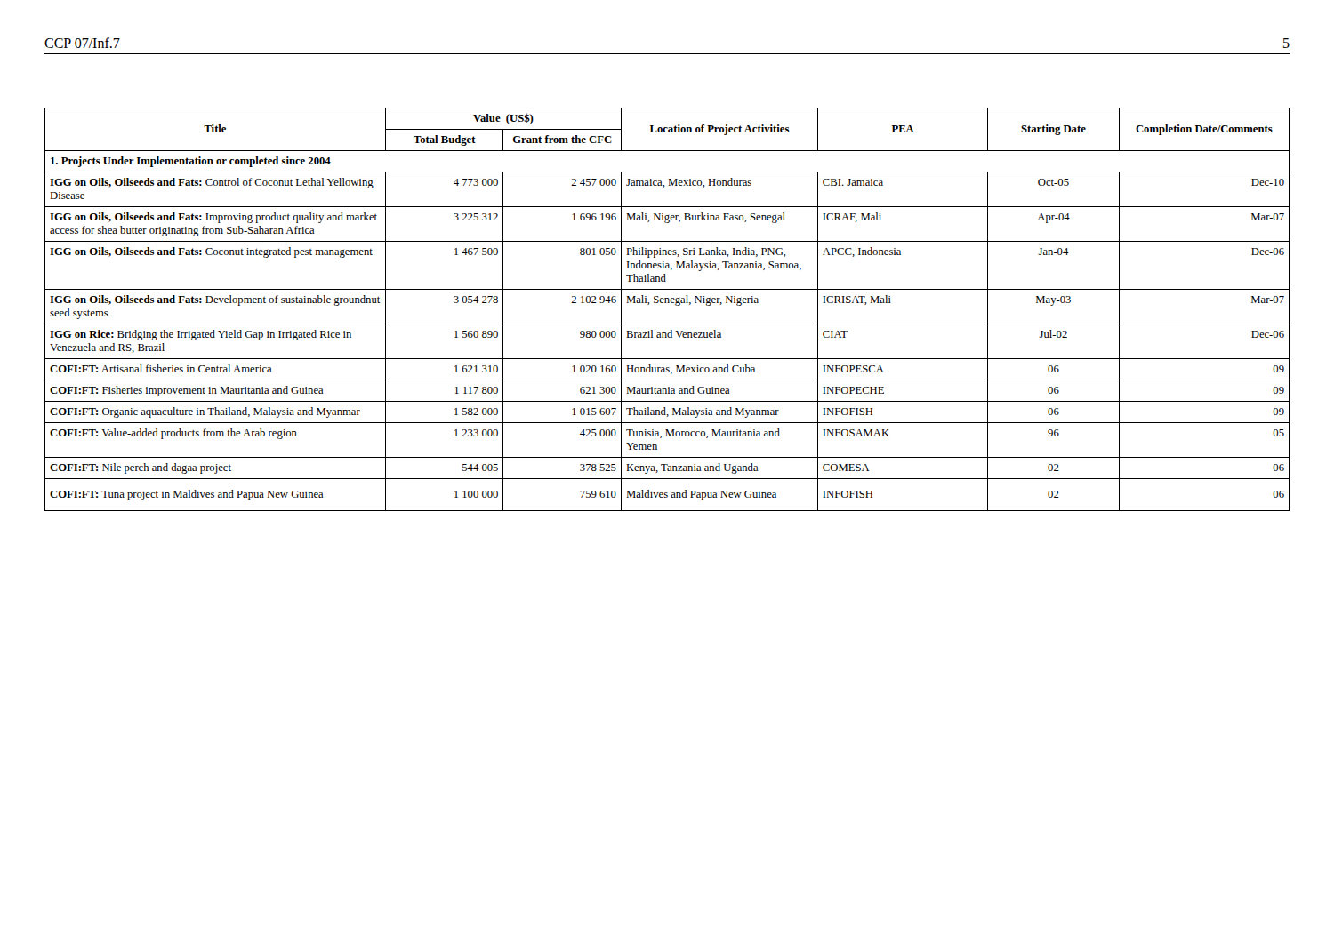CCP 07/Inf.7 5
| Title | Value (US$) | Location of Project Activities | PEA | Starting Date | Completion Date/Comments |
| --- | --- | --- | --- | --- | --- |
| Total Budget | Grant from the CFC |
| 1. Projects Under Implementation or completed since 2004 |
| IGG on Oils, Oilseeds and Fats: Control of Coconut Lethal Yellowing Disease | 4 773 000 | 2 457 000 | Jamaica, Mexico, Honduras | CBI. Jamaica | Oct-05 | Dec-10 |
| IGG on Oils, Oilseeds and Fats: Improving product quality and market access for shea butter originating from Sub-Saharan Africa | 3 225 312 | 1 696 196 | Mali, Niger, Burkina Faso, Senegal | ICRAF, Mali | Apr-04 | Mar-07 |
| IGG on Oils, Oilseeds and Fats: Coconut integrated pest management | 1 467 500 | 801 050 | Philippines, Sri Lanka, India, PNG, Indonesia, Malaysia, Tanzania, Samoa, Thailand | APCC, Indonesia | Jan-04 | Dec-06 |
| IGG on Oils, Oilseeds and Fats: Development of sustainable groundnut seed systems | 3 054 278 | 2 102 946 | Mali, Senegal, Niger, Nigeria | ICRISAT, Mali | May-03 | Mar-07 |
| IGG on Rice: Bridging the Irrigated Yield Gap in Irrigated Rice in Venezuela and RS, Brazil | 1 560 890 | 980 000 | Brazil and Venezuela | CIAT | Jul-02 | Dec-06 |
| COFI:FT: Artisanal fisheries in Central America | 1 621 310 | 1 020 160 | Honduras, Mexico and Cuba | INFOPESCA | 06 | 09 |
| COFI:FT: Fisheries improvement in Mauritania and Guinea | 1 117 800 | 621 300 | Mauritania and Guinea | INFOPECHE | 06 | 09 |
| COFI:FT: Organic aquaculture in Thailand, Malaysia and Myanmar | 1 582 000 | 1 015 607 | Thailand, Malaysia and Myanmar | INFOFISH | 06 | 09 |
| COFI:FT: Value-added products from the Arab region | 1 233 000 | 425 000 | Tunisia, Morocco, Mauritania and Yemen | INFOSAMAK | 96 | 05 |
| COFI:FT: Nile perch and dagaa project | 544 005 | 378 525 | Kenya, Tanzania and Uganda | COMESA | 02 | 06 |
| COFI:FT: Tuna project in Maldives and Papua New Guinea | 1 100 000 | 759 610 | Maldives and Papua New Guinea | INFOFISH | 02 | 06 |